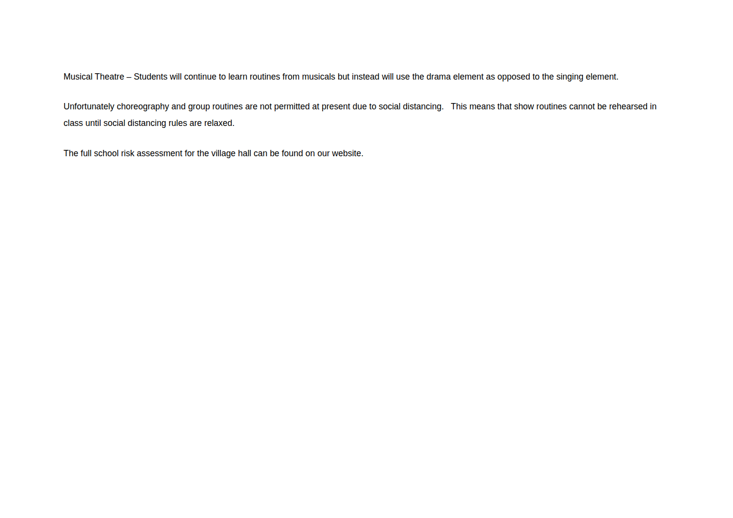Musical Theatre – Students will continue to learn routines from musicals but instead will use the drama element as opposed to the singing element.
Unfortunately choreography and group routines are not permitted at present due to social distancing. This means that show routines cannot be rehearsed in class until social distancing rules are relaxed.
The full school risk assessment for the village hall can be found on our website.